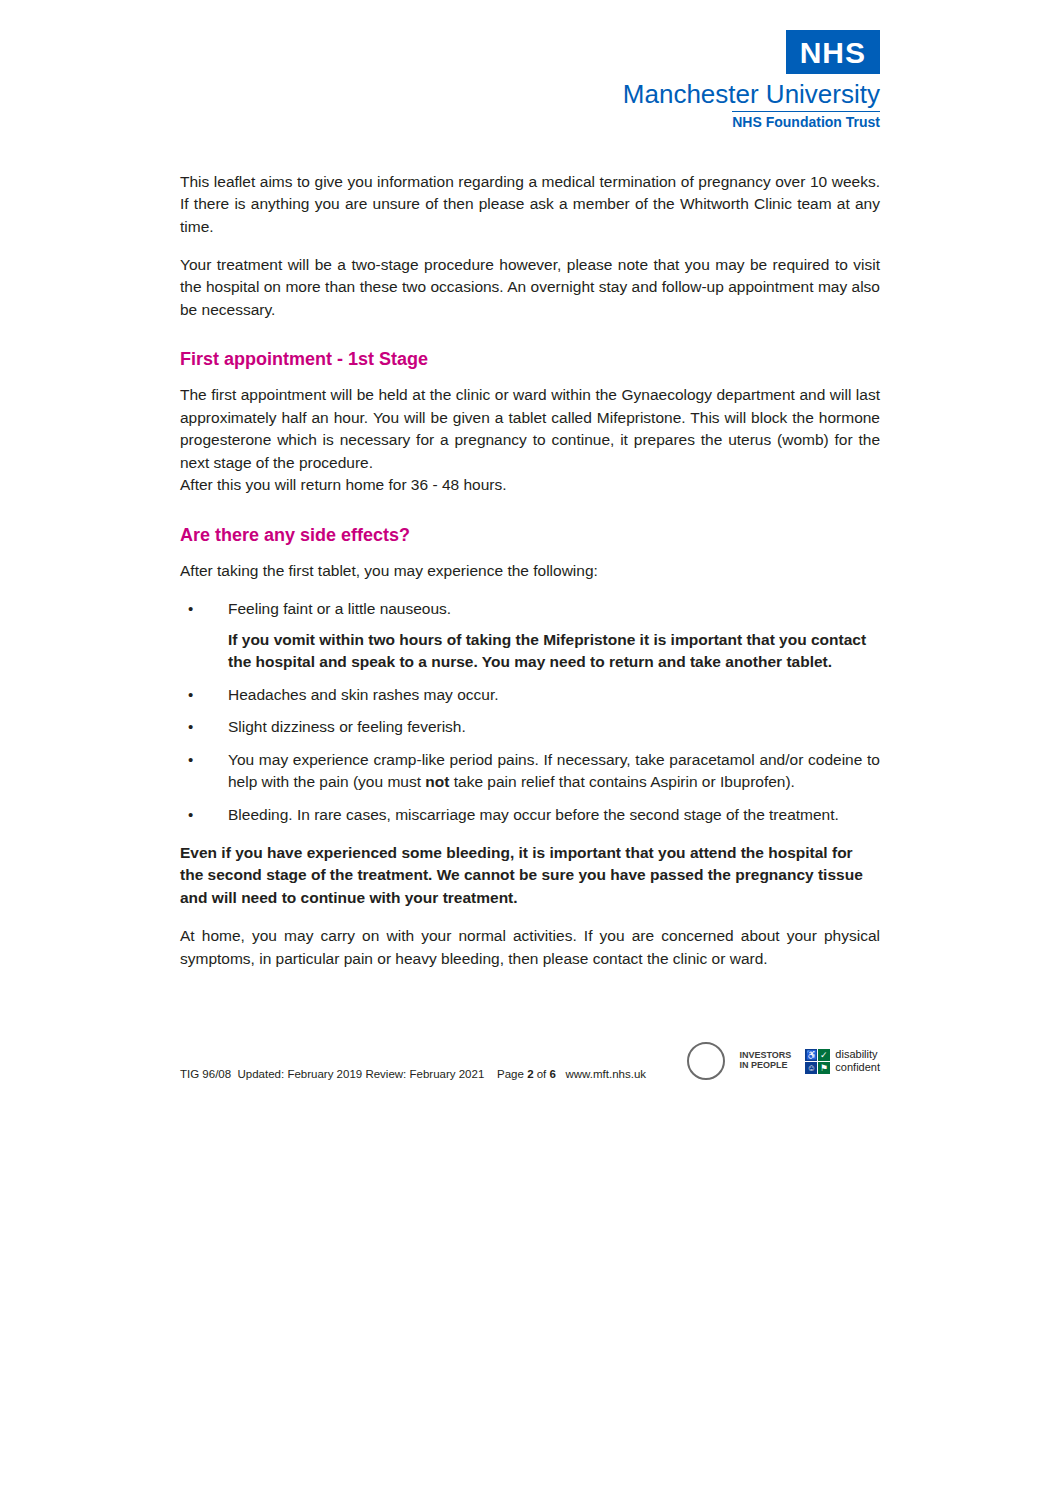NHS
Manchester University
NHS Foundation Trust
This leaflet aims to give you information regarding a medical termination of pregnancy over 10 weeks. If there is anything you are unsure of then please ask a member of the Whitworth Clinic team at any time.
Your treatment will be a two-stage procedure however, please note that you may be required to visit the hospital on more than these two occasions. An overnight stay and follow-up appointment may also be necessary.
First appointment - 1st Stage
The first appointment will be held at the clinic or ward within the Gynaecology department and will last approximately half an hour. You will be given a tablet called Mifepristone. This will block the hormone progesterone which is necessary for a pregnancy to continue, it prepares the uterus (womb) for the next stage of the procedure.
After this you will return home for 36 - 48 hours.
Are there any side effects?
After taking the first tablet, you may experience the following:
Feeling faint or a little nauseous.
If you vomit within two hours of taking the Mifepristone it is important that you contact the hospital and speak to a nurse. You may need to return and take another tablet.
Headaches and skin rashes may occur.
Slight dizziness or feeling feverish.
You may experience cramp-like period pains. If necessary, take paracetamol and/or codeine to help with the pain (you must not take pain relief that contains Aspirin or Ibuprofen).
Bleeding. In rare cases, miscarriage may occur before the second stage of the treatment.
Even if you have experienced some bleeding, it is important that you attend the hospital for the second stage of the treatment. We cannot be sure you have passed the pregnancy tissue and will need to continue with your treatment.
At home, you may carry on with your normal activities. If you are concerned about your physical symptoms, in particular pain or heavy bleeding, then please contact the clinic or ward.
TIG 96/08 Updated: February 2019 Review: February 2021 Page 2 of 6 www.mft.nhs.uk
INVESTORS
IN PEOPLE ♿✓disability
☺⚑confident